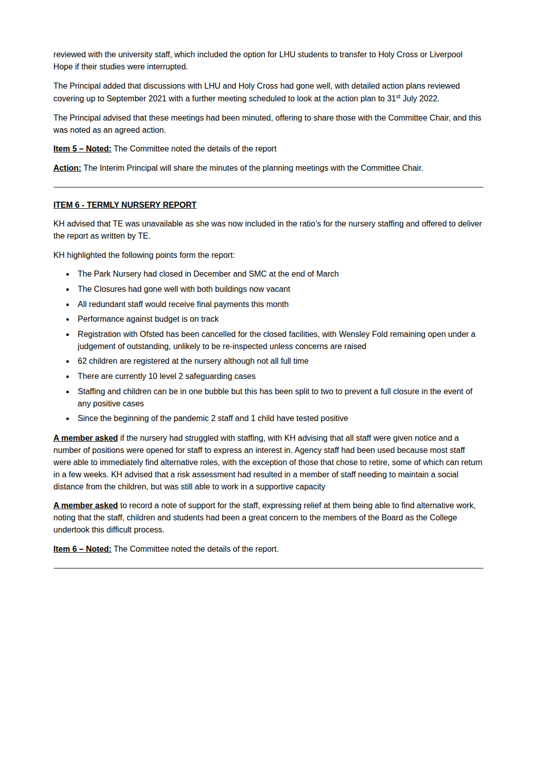reviewed with the university staff, which included the option for LHU students to transfer to Holy Cross or Liverpool Hope if their studies were interrupted.
The Principal added that discussions with LHU and Holy Cross had gone well, with detailed action plans reviewed covering up to September 2021 with a further meeting scheduled to look at the action plan to 31st July 2022.
The Principal advised that these meetings had been minuted, offering to share those with the Committee Chair, and this was noted as an agreed action.
Item 5 – Noted: The Committee noted the details of the report
Action: The Interim Principal will share the minutes of the planning meetings with the Committee Chair.
ITEM 6 - TERMLY NURSERY REPORT
KH advised that TE was unavailable as she was now included in the ratio’s for the nursery staffing and offered to deliver the report as written by TE.
KH highlighted the following points form the report:
The Park Nursery had closed in December and SMC at the end of March
The Closures had gone well with both buildings now vacant
All redundant staff would receive final payments this month
Performance against budget is on track
Registration with Ofsted has been cancelled for the closed facilities, with Wensley Fold remaining open under a judgement of outstanding, unlikely to be re-inspected unless concerns are raised
62 children are registered at the nursery although not all full time
There are currently 10 level 2 safeguarding cases
Staffing and children can be in one bubble but this has been split to two to prevent a full closure in the event of any positive cases
Since the beginning of the pandemic 2 staff and 1 child have tested positive
A member asked if the nursery had struggled with staffing, with KH advising that all staff were given notice and a number of positions were opened for staff to express an interest in. Agency staff had been used because most staff were able to immediately find alternative roles, with the exception of those that chose to retire, some of which can return in a few weeks. KH advised that a risk assessment had resulted in a member of staff needing to maintain a social distance from the children, but was still able to work in a supportive capacity
A member asked to record a note of support for the staff, expressing relief at them being able to find alternative work, noting that the staff, children and students had been a great concern to the members of the Board as the College undertook this difficult process.
Item 6 – Noted: The Committee noted the details of the report.